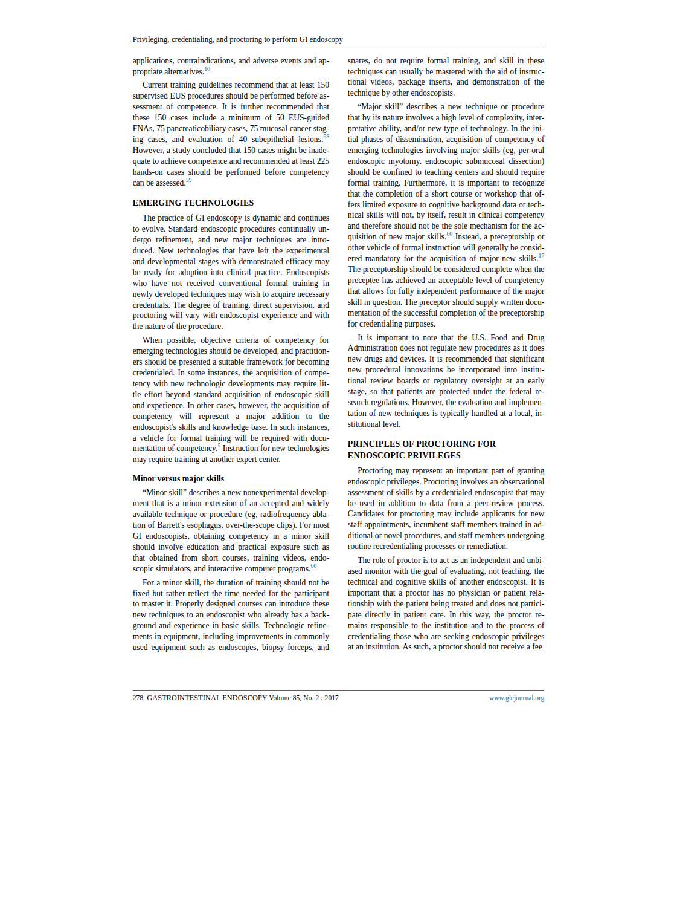Privileging, credentialing, and proctoring to perform GI endoscopy
applications, contraindications, and adverse events and appropriate alternatives.10
Current training guidelines recommend that at least 150 supervised EUS procedures should be performed before assessment of competence. It is further recommended that these 150 cases include a minimum of 50 EUS-guided FNAs, 75 pancreaticobiliary cases, 75 mucosal cancer staging cases, and evaluation of 40 subepithelial lesions.58 However, a study concluded that 150 cases might be inadequate to achieve competence and recommended at least 225 hands-on cases should be performed before competency can be assessed.59
Emerging technologies
The practice of GI endoscopy is dynamic and continues to evolve. Standard endoscopic procedures continually undergo refinement, and new major techniques are introduced. New technologies that have left the experimental and developmental stages with demonstrated efficacy may be ready for adoption into clinical practice. Endoscopists who have not received conventional formal training in newly developed techniques may wish to acquire necessary credentials. The degree of training, direct supervision, and proctoring will vary with endoscopist experience and with the nature of the procedure.
When possible, objective criteria of competency for emerging technologies should be developed, and practitioners should be presented a suitable framework for becoming credentialed. In some instances, the acquisition of competency with new technologic developments may require little effort beyond standard acquisition of endoscopic skill and experience. In other cases, however, the acquisition of competency will represent a major addition to the endoscopist's skills and knowledge base. In such instances, a vehicle for formal training will be required with documentation of competency.5 Instruction for new technologies may require training at another expert center.
Minor versus major skills
“Minor skill” describes a new nonexperimental development that is a minor extension of an accepted and widely available technique or procedure (eg, radiofrequency ablation of Barrett's esophagus, over-the-scope clips). For most GI endoscopists, obtaining competency in a minor skill should involve education and practical exposure such as that obtained from short courses, training videos, endoscopic simulators, and interactive computer programs.60
For a minor skill, the duration of training should not be fixed but rather reflect the time needed for the participant to master it. Properly designed courses can introduce these new techniques to an endoscopist who already has a background and experience in basic skills. Technologic refinements in equipment, including improvements in commonly used equipment such as endoscopes, biopsy forceps, and snares, do not require formal training, and skill in these techniques can usually be mastered with the aid of instructional videos, package inserts, and demonstration of the technique by other endoscopists.
“Major skill” describes a new technique or procedure that by its nature involves a high level of complexity, interpretative ability, and/or new type of technology. In the initial phases of dissemination, acquisition of competency of emerging technologies involving major skills (eg, per-oral endoscopic myotomy, endoscopic submucosal dissection) should be confined to teaching centers and should require formal training. Furthermore, it is important to recognize that the completion of a short course or workshop that offers limited exposure to cognitive background data or technical skills will not, by itself, result in clinical competency and therefore should not be the sole mechanism for the acquisition of new major skills.60 Instead, a preceptorship or other vehicle of formal instruction will generally be considered mandatory for the acquisition of major new skills.17 The preceptorship should be considered complete when the preceptee has achieved an acceptable level of competency that allows for fully independent performance of the major skill in question. The preceptor should supply written documentation of the successful completion of the preceptorship for credentialing purposes.
It is important to note that the U.S. Food and Drug Administration does not regulate new procedures as it does new drugs and devices. It is recommended that significant new procedural innovations be incorporated into institutional review boards or regulatory oversight at an early stage, so that patients are protected under the federal research regulations. However, the evaluation and implementation of new techniques is typically handled at a local, institutional level.
Principles of proctoring for endoscopic privileges
Proctoring may represent an important part of granting endoscopic privileges. Proctoring involves an observational assessment of skills by a credentialed endoscopist that may be used in addition to data from a peer-review process. Candidates for proctoring may include applicants for new staff appointments, incumbent staff members trained in additional or novel procedures, and staff members undergoing routine recredentialing processes or remediation.
The role of proctor is to act as an independent and unbiased monitor with the goal of evaluating, not teaching, the technical and cognitive skills of another endoscopist. It is important that a proctor has no physician or patient relationship with the patient being treated and does not participate directly in patient care. In this way, the proctor remains responsible to the institution and to the process of credentialing those who are seeking endoscopic privileges at an institution. As such, a proctor should not receive a fee
278 GASTROINTESTINAL ENDOSCOPY Volume 85, No. 2 : 2017
www.giejournal.org